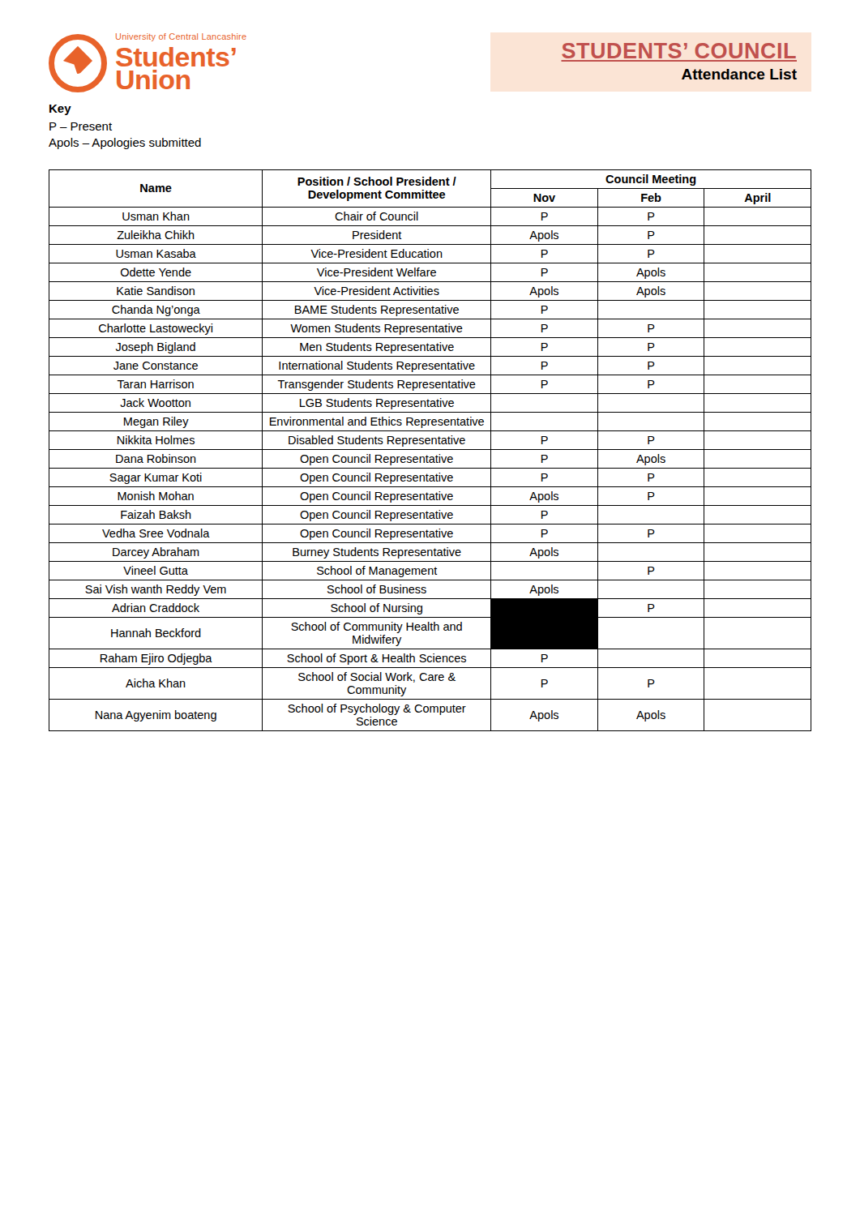University of Central Lancashire
Students’
Union
STUDENTS’ COUNCIL
Attendance List
Key
P – Present
Apols – Apologies submitted
| Name | Position / School President / Development Committee | Council Meeting |
| --- | --- | --- |
| Nov | Feb | April |
| Usman Khan | Chair of Council | P | P | |
| Zuleikha Chikh | President | Apols | P | |
| Usman Kasaba | Vice-President Education | P | P | |
| Odette Yende | Vice-President Welfare | P | Apols | |
| Katie Sandison | Vice-President Activities | Apols | Apols | |
| Chanda Ng’onga | BAME Students Representative | P | | |
| Charlotte Lastoweckyi | Women Students Representative | P | P | |
| Joseph Bigland | Men Students Representative | P | P | |
| Jane Constance | International Students Representative | P | P | |
| Taran Harrison | Transgender Students Representative | P | P | |
| Jack Wootton | LGB Students Representative | | | |
| Megan Riley | Environmental and Ethics Representative | | | |
| Nikkita Holmes | Disabled Students Representative | P | P | |
| Dana Robinson | Open Council Representative | P | Apols | |
| Sagar Kumar Koti | Open Council Representative | P | P | |
| Monish Mohan | Open Council Representative | Apols | P | |
| Faizah Baksh | Open Council Representative | P | | |
| Vedha Sree Vodnala | Open Council Representative | P | P | |
| Darcey Abraham | Burney Students Representative | Apols | | |
| Vineel Gutta | School of Management | | P | |
| Sai Vish wanth Reddy Vem | School of Business | Apols | | |
| Adrian Craddock | School of Nursing | | P | |
| Hannah Beckford | School of Community Health and Midwifery | | | |
| Raham Ejiro Odjegba | School of Sport & Health Sciences | P | | |
| Aicha Khan | School of Social Work, Care & Community | P | P | |
| Nana Agyenim boateng | School of Psychology & Computer Science | Apols | Apols | |